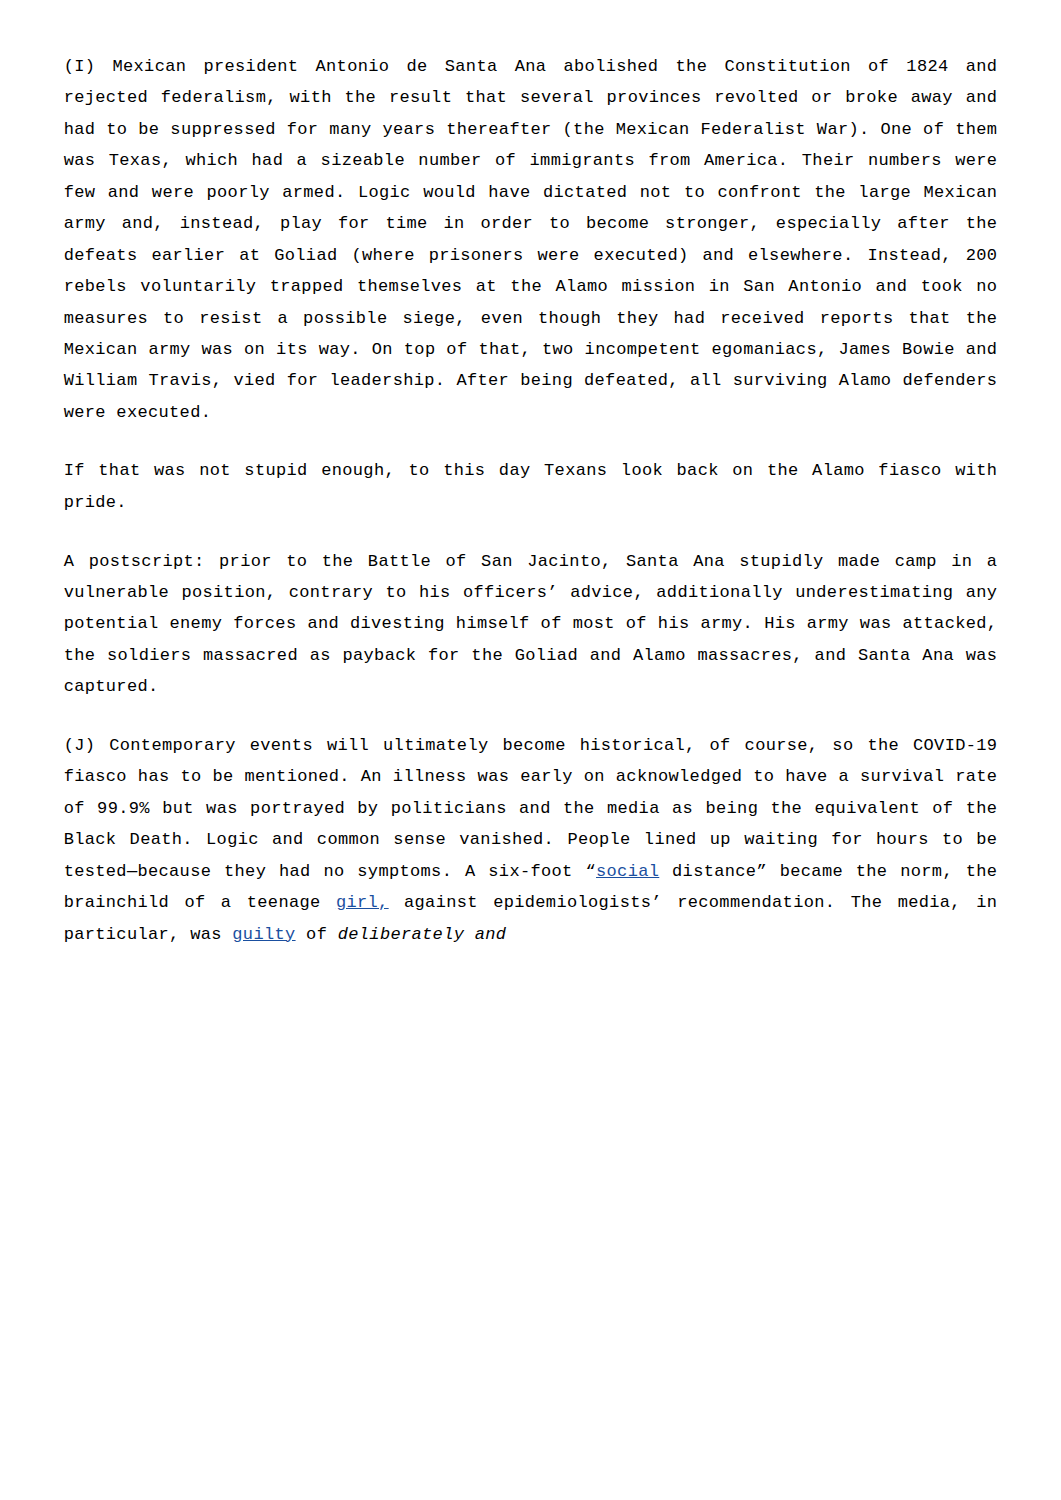(I) Mexican president Antonio de Santa Ana abolished the Constitution of 1824 and rejected federalism, with the result that several provinces revolted or broke away and had to be suppressed for many years thereafter (the Mexican Federalist War). One of them was Texas, which had a sizeable number of immigrants from America. Their numbers were few and were poorly armed. Logic would have dictated not to confront the large Mexican army and, instead, play for time in order to become stronger, especially after the defeats earlier at Goliad (where prisoners were executed) and elsewhere. Instead, 200 rebels voluntarily trapped themselves at the Alamo mission in San Antonio and took no measures to resist a possible siege, even though they had received reports that the Mexican army was on its way. On top of that, two incompetent egomaniacs, James Bowie and William Travis, vied for leadership. After being defeated, all surviving Alamo defenders were executed.
If that was not stupid enough, to this day Texans look back on the Alamo fiasco with pride.
A postscript: prior to the Battle of San Jacinto, Santa Ana stupidly made camp in a vulnerable position, contrary to his officers’ advice, additionally underestimating any potential enemy forces and divesting himself of most of his army. His army was attacked, the soldiers massacred as payback for the Goliad and Alamo massacres, and Santa Ana was captured.
(J) Contemporary events will ultimately become historical, of course, so the COVID-19 fiasco has to be mentioned. An illness was early on acknowledged to have a survival rate of 99.9% but was portrayed by politicians and the media as being the equivalent of the Black Death. Logic and common sense vanished. People lined up waiting for hours to be tested—because they had no symptoms. A six-foot “social distance” became the norm, the brainchild of a teenage girl, against epidemiologists’ recommendation. The media, in particular, was guilty of deliberately and